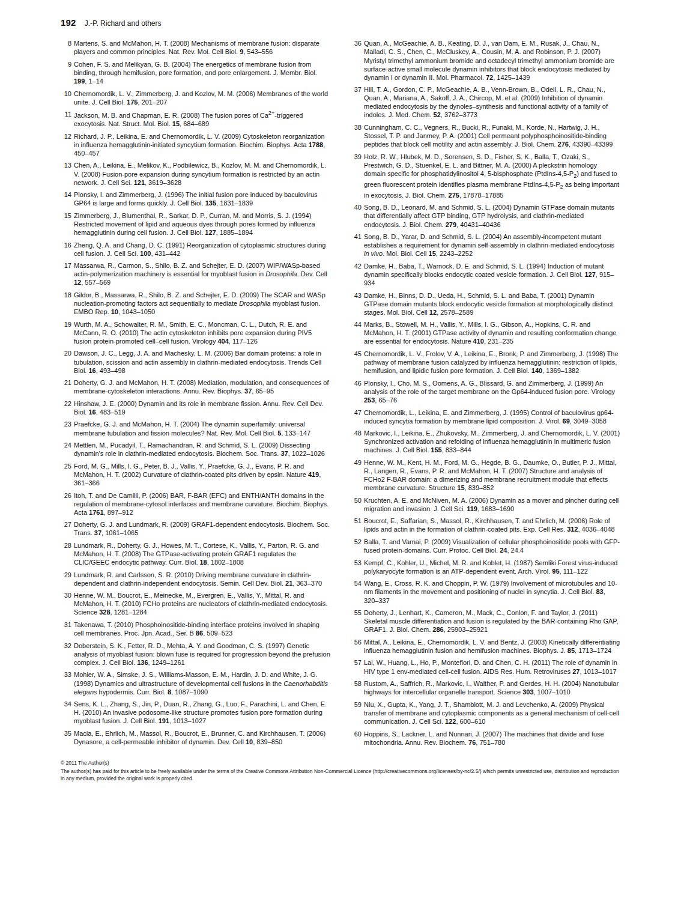192 J.-P. Richard and others
8 Martens, S. and McMahon, H. T. (2008) Mechanisms of membrane fusion: disparate players and common principles. Nat. Rev. Mol. Cell Biol. 9, 543–556
9 Cohen, F. S. and Melikyan, G. B. (2004) The energetics of membrane fusion from binding, through hemifusion, pore formation, and pore enlargement. J. Membr. Biol. 199, 1–14
10 Chernomordik, L. V., Zimmerberg, J. and Kozlov, M. M. (2006) Membranes of the world unite. J. Cell Biol. 175, 201–207
11 Jackson, M. B. and Chapman, E. R. (2008) The fusion pores of Ca2+-triggered exocytosis. Nat. Struct. Mol. Biol. 15, 684–689
12 Richard, J. P., Leikina, E. and Chernomordik, L. V. (2009) Cytoskeleton reorganization in influenza hemagglutinin-initiated syncytium formation. Biochim. Biophys. Acta 1788, 450–457
13 Chen, A., Leikina, E., Melikov, K., Podbilewicz, B., Kozlov, M. M. and Chernomordik, L. V. (2008) Fusion-pore expansion during syncytium formation is restricted by an actin network. J. Cell Sci. 121, 3619–3628
14 Plonsky, I. and Zimmerberg, J. (1996) The initial fusion pore induced by baculovirus GP64 is large and forms quickly. J. Cell Biol. 135, 1831–1839
15 Zimmerberg, J., Blumenthal, R., Sarkar, D. P., Curran, M. and Morris, S. J. (1994) Restricted movement of lipid and aqueous dyes through pores formed by influenza hemagglutinin during cell fusion. J. Cell Biol. 127, 1885–1894
16 Zheng, Q. A. and Chang, D. C. (1991) Reorganization of cytoplasmic structures during cell fusion. J. Cell Sci. 100, 431–442
17 Massarwa, R., Carmon, S., Shilo, B. Z. and Schejter, E. D. (2007) WIP/WASp-based actin-polymerization machinery is essential for myoblast fusion in Drosophila. Dev. Cell 12, 557–569
18 Gildor, B., Massarwa, R., Shilo, B. Z. and Schejter, E. D. (2009) The SCAR and WASp nucleation-promoting factors act sequentially to mediate Drosophila myoblast fusion. EMBO Rep. 10, 1043–1050
19 Wurth, M. A., Schowalter, R. M., Smith, E. C., Moncman, C. L., Dutch, R. E. and McCann, R. O. (2010) The actin cytoskeleton inhibits pore expansion during PIV5 fusion protein-promoted cell–cell fusion. Virology 404, 117–126
20 Dawson, J. C., Legg, J. A. and Machesky, L. M. (2006) Bar domain proteins: a role in tubulation, scission and actin assembly in clathrin-mediated endocytosis. Trends Cell Biol. 16, 493–498
21 Doherty, G. J. and McMahon, H. T. (2008) Mediation, modulation, and consequences of membrane-cytoskeleton interactions. Annu. Rev. Biophys. 37, 65–95
22 Hinshaw, J. E. (2000) Dynamin and its role in membrane fission. Annu. Rev. Cell Dev. Biol. 16, 483–519
23 Praefcke, G. J. and McMahon, H. T. (2004) The dynamin superfamily: universal membrane tubulation and fission molecules? Nat. Rev. Mol. Cell Biol. 5, 133–147
24 Mettlen, M., Pucadyil, T., Ramachandran, R. and Schmid, S. L. (2009) Dissecting dynamin's role in clathrin-mediated endocytosis. Biochem. Soc. Trans. 37, 1022–1026
25 Ford, M. G., Mills, I. G., Peter, B. J., Vallis, Y., Praefcke, G. J., Evans, P. R. and McMahon, H. T. (2002) Curvature of clathrin-coated pits driven by epsin. Nature 419, 361–366
26 Itoh, T. and De Camilli, P. (2006) BAR, F-BAR (EFC) and ENTH/ANTH domains in the regulation of membrane-cytosol interfaces and membrane curvature. Biochim. Biophys. Acta 1761, 897–912
27 Doherty, G. J. and Lundmark, R. (2009) GRAF1-dependent endocytosis. Biochem. Soc. Trans. 37, 1061–1065
28 Lundmark, R., Doherty, G. J., Howes, M. T., Cortese, K., Vallis, Y., Parton, R. G. and McMahon, H. T. (2008) The GTPase-activating protein GRAF1 regulates the CLIC/GEEC endocytic pathway. Curr. Biol. 18, 1802–1808
29 Lundmark, R. and Carlsson, S. R. (2010) Driving membrane curvature in clathrin-dependent and clathrin-independent endocytosis. Semin. Cell Dev. Biol. 21, 363–370
30 Henne, W. M., Boucrot, E., Meinecke, M., Evergren, E., Vallis, Y., Mittal, R. and McMahon, H. T. (2010) FCHo proteins are nucleators of clathrin-mediated endocytosis. Science 328, 1281–1284
31 Takenawa, T. (2010) Phosphoinositide-binding interface proteins involved in shaping cell membranes. Proc. Jpn. Acad., Ser. B 86, 509–523
32 Doberstein, S. K., Fetter, R. D., Mehta, A. Y. and Goodman, C. S. (1997) Genetic analysis of myoblast fusion: blown fuse is required for progression beyond the prefusion complex. J. Cell Biol. 136, 1249–1261
33 Mohler, W. A., Simske, J. S., Williams-Masson, E. M., Hardin, J. D. and White, J. G. (1998) Dynamics and ultrastructure of developmental cell fusions in the Caenorhabditis elegans hypodermis. Curr. Biol. 8, 1087–1090
34 Sens, K. L., Zhang, S., Jin, P., Duan, R., Zhang, G., Luo, F., Parachini, L. and Chen, E. H. (2010) An invasive podosome-like structure promotes fusion pore formation during myoblast fusion. J. Cell Biol. 191, 1013–1027
35 Macia, E., Ehrlich, M., Massol, R., Boucrot, E., Brunner, C. and Kirchhausen, T. (2006) Dynasore, a cell-permeable inhibitor of dynamin. Dev. Cell 10, 839–850
36 Quan, A., McGeachie, A. B., Keating, D. J., van Dam, E. M., Rusak, J., Chau, N., Malladi, C. S., Chen, C., McCluskey, A., Cousin, M. A. and Robinson, P. J. (2007) Myristyl trimethyl ammonium bromide and octadecyl trimethyl ammonium bromide are surface-active small molecule dynamin inhibitors that block endocytosis mediated by dynamin I or dynamin II. Mol. Pharmacol. 72, 1425–1439
37 Hill, T. A., Gordon, C. P., McGeachie, A. B., Venn-Brown, B., Odell, L. R., Chau, N., Quan, A., Mariana, A., Sakoff, J. A., Chircop, M. et al. (2009) Inhibition of dynamin mediated endocytosis by the dynoles–synthesis and functional activity of a family of indoles. J. Med. Chem. 52, 3762–3773
38 Cunningham, C. C., Vegners, R., Bucki, R., Funaki, M., Korde, N., Hartwig, J. H., Stossel, T. P. and Janmey, P. A. (2001) Cell permeant polyphosphoinositide-binding peptides that block cell motility and actin assembly. J. Biol. Chem. 276, 43390–43399
39 Holz, R. W., Hlubek, M. D., Sorensen, S. D., Fisher, S. K., Balla, T., Ozaki, S., Prestwich, G. D., Stuenkel, E. L. and Bittner, M. A. (2000) A pleckstrin homology domain specific for phosphatidylinositol 4, 5-bisphosphate (PtdIns-4,5-P2) and fused to green fluorescent protein identifies plasma membrane PtdIns-4,5-P2 as being important in exocytosis. J. Biol. Chem. 275, 17878–17885
40 Song, B. D., Leonard, M. and Schmid, S. L. (2004) Dynamin GTPase domain mutants that differentially affect GTP binding, GTP hydrolysis, and clathrin-mediated endocytosis. J. Biol. Chem. 279, 40431–40436
41 Song, B. D., Yarar, D. and Schmid, S. L. (2004) An assembly-incompetent mutant establishes a requirement for dynamin self-assembly in clathrin-mediated endocytosis in vivo. Mol. Biol. Cell 15, 2243–2252
42 Damke, H., Baba, T., Warnock, D. E. and Schmid, S. L. (1994) Induction of mutant dynamin specifically blocks endocytic coated vesicle formation. J. Cell Biol. 127, 915–934
43 Damke, H., Binns, D. D., Ueda, H., Schmid, S. L. and Baba, T. (2001) Dynamin GTPase domain mutants block endocytic vesicle formation at morphologically distinct stages. Mol. Biol. Cell 12, 2578–2589
44 Marks, B., Stowell, M. H., Vallis, Y., Mills, I. G., Gibson, A., Hopkins, C. R. and McMahon, H. T. (2001) GTPase activity of dynamin and resulting conformation change are essential for endocytosis. Nature 410, 231–235
45 Chernomordik, L. V., Frolov, V. A., Leikina, E., Bronk, P. and Zimmerberg, J. (1998) The pathway of membrane fusion catalyzed by influenza hemagglutinin: restriction of lipids, hemifusion, and lipidic fusion pore formation. J. Cell Biol. 140, 1369–1382
46 Plonsky, I., Cho, M. S., Oomens, A. G., Blissard, G. and Zimmerberg, J. (1999) An analysis of the role of the target membrane on the Gp64-induced fusion pore. Virology 253, 65–76
47 Chernomordik, L., Leikina, E. and Zimmerberg, J. (1995) Control of baculovirus gp64-induced syncytia formation by membrane lipid composition. J. Virol. 69, 3049–3058
48 Markovic, I., Leikina, E., Zhukovsky, M., Zimmerberg, J. and Chernomordik, L. V. (2001) Synchronized activation and refolding of influenza hemagglutinin in multimeric fusion machines. J. Cell Biol. 155, 833–844
49 Henne, W. M., Kent, H. M., Ford, M. G., Hegde, B. G., Daumke, O., Butler, P. J., Mittal, R., Langen, R., Evans, P. R. and McMahon, H. T. (2007) Structure and analysis of FCHo2 F-BAR domain: a dimerizing and membrane recruitment module that effects membrane curvature. Structure 15, 839–852
50 Kruchten, A. E. and McNiven, M. A. (2006) Dynamin as a mover and pincher during cell migration and invasion. J. Cell Sci. 119, 1683–1690
51 Boucrot, E., Saffarian, S., Massol, R., Kirchhausen, T. and Ehrlich, M. (2006) Role of lipids and actin in the formation of clathrin-coated pits. Exp. Cell Res. 312, 4036–4048
52 Balla, T. and Varnai, P. (2009) Visualization of cellular phosphoinositide pools with GFP-fused protein-domains. Curr. Protoc. Cell Biol. 24, 24.4
53 Kempf, C., Kohler, U., Michel, M. R. and Koblet, H. (1987) Semliki Forest virus-induced polykaryocyte formation is an ATP-dependent event. Arch. Virol. 95, 111–122
54 Wang, E., Cross, R. K. and Choppin, P. W. (1979) Involvement of microtubules and 10-nm filaments in the movement and positioning of nuclei in syncytia. J. Cell Biol. 83, 320–337
55 Doherty, J., Lenhart, K., Cameron, M., Mack, C., Conlon, F. and Taylor, J. (2011) Skeletal muscle differentiation and fusion is regulated by the BAR-containing Rho GAP, GRAF1. J. Biol. Chem. 286, 25903–25921
56 Mittal, A., Leikina, E., Chernomordik, L. V. and Bentz, J. (2003) Kinetically differentiating influenza hemagglutinin fusion and hemifusion machines. Biophys. J. 85, 1713–1724
57 Lai, W., Huang, L., Ho, P., Montefiori, D. and Chen, C. H. (2011) The role of dynamin in HIV type 1 env-mediated cell-cell fusion. AIDS Res. Hum. Retroviruses 27, 1013–1017
58 Rustom, A., Saffrich, R., Markovic, I., Walther, P. and Gerdes, H. H. (2004) Nanotubular highways for intercellular organelle transport. Science 303, 1007–1010
59 Niu, X., Gupta, K., Yang, J. T., Shamblott, M. J. and Levchenko, A. (2009) Physical transfer of membrane and cytoplasmic components as a general mechanism of cell-cell communication. J. Cell Sci. 122, 600–610
60 Hoppins, S., Lackner, L. and Nunnari, J. (2007) The machines that divide and fuse mitochondria. Annu. Rev. Biochem. 76, 751–780
© 2011 The Author(s)
The author(s) has paid for this article to be freely available under the terms of the Creative Commons Attribution Non-Commercial Licence (http://creativecommons.org/licenses/by-nc/2.5/) which permits unrestricted use, distribution and reproduction in any medium, provided the original work is properly cited.